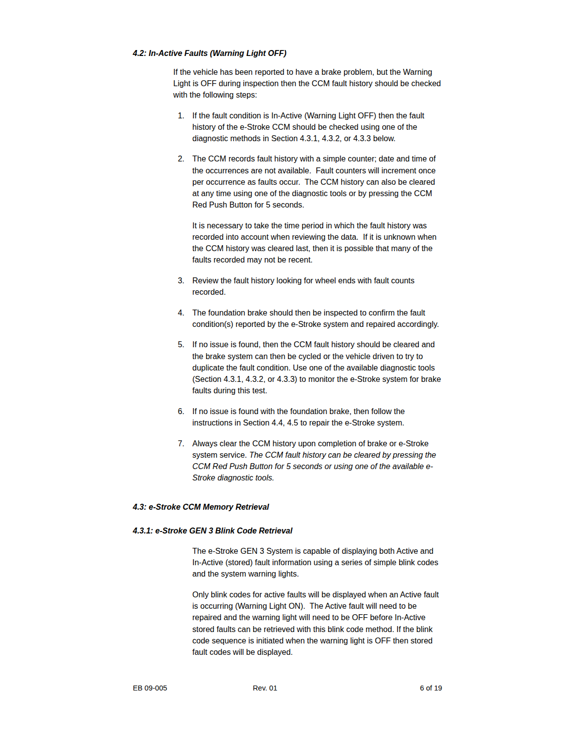4.2: In-Active Faults (Warning Light OFF)
If the vehicle has been reported to have a brake problem, but the Warning Light is OFF during inspection then the CCM fault history should be checked with the following steps:
If the fault condition is In-Active (Warning Light OFF) then the fault history of the e-Stroke CCM should be checked using one of the diagnostic methods in Section 4.3.1, 4.3.2, or 4.3.3 below.
The CCM records fault history with a simple counter; date and time of the occurrences are not available. Fault counters will increment once per occurrence as faults occur. The CCM history can also be cleared at any time using one of the diagnostic tools or by pressing the CCM Red Push Button for 5 seconds.
It is necessary to take the time period in which the fault history was recorded into account when reviewing the data. If it is unknown when the CCM history was cleared last, then it is possible that many of the faults recorded may not be recent.
Review the fault history looking for wheel ends with fault counts recorded.
The foundation brake should then be inspected to confirm the fault condition(s) reported by the e-Stroke system and repaired accordingly.
If no issue is found, then the CCM fault history should be cleared and the brake system can then be cycled or the vehicle driven to try to duplicate the fault condition. Use one of the available diagnostic tools (Section 4.3.1, 4.3.2, or 4.3.3) to monitor the e-Stroke system for brake faults during this test.
If no issue is found with the foundation brake, then follow the instructions in Section 4.4, 4.5 to repair the e-Stroke system.
Always clear the CCM history upon completion of brake or e-Stroke system service. The CCM fault history can be cleared by pressing the CCM Red Push Button for 5 seconds or using one of the available e-Stroke diagnostic tools.
4.3: e-Stroke CCM Memory Retrieval
4.3.1: e-Stroke GEN 3 Blink Code Retrieval
The e-Stroke GEN 3 System is capable of displaying both Active and In-Active (stored) fault information using a series of simple blink codes and the system warning lights.
Only blink codes for active faults will be displayed when an Active fault is occurring (Warning Light ON). The Active fault will need to be repaired and the warning light will need to be OFF before In-Active stored faults can be retrieved with this blink code method. If the blink code sequence is initiated when the warning light is OFF then stored fault codes will be displayed.
EB 09-005
Rev. 01
6 of 19